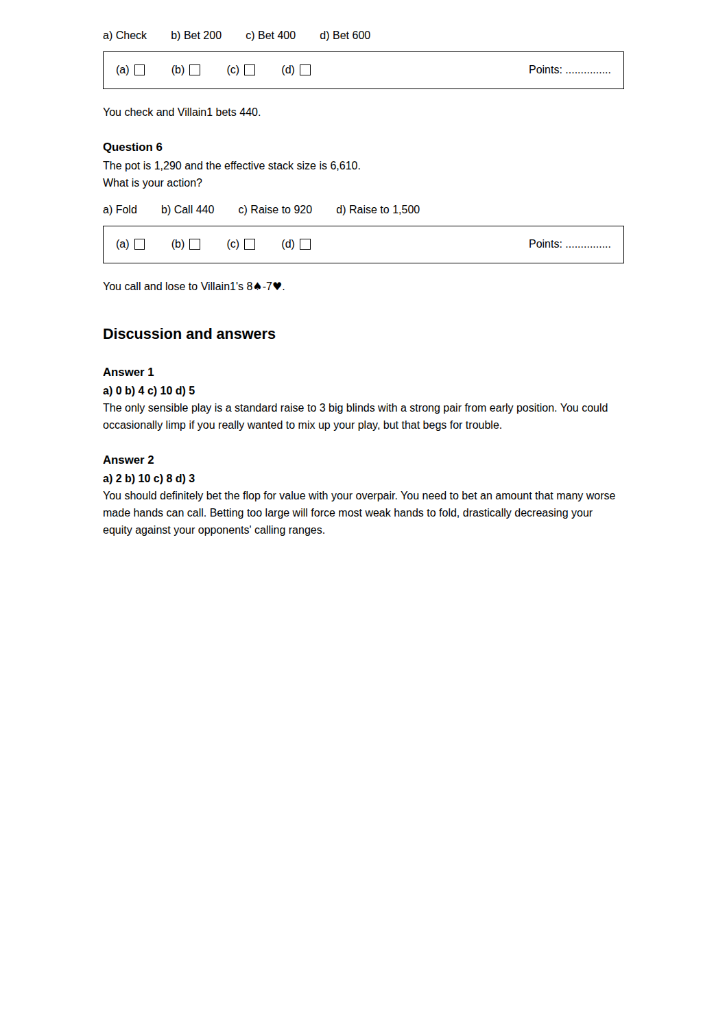a) Check b) Bet 200 c) Bet 400 d) Bet 600
(a) (b) (c) (d) Points: ...............
You check and Villain1 bets 440.
Question 6
The pot is 1,290 and the effective stack size is 6,610.
What is your action?
a) Fold b) Call 440 c) Raise to 920 d) Raise to 1,500
(a) (b) (c) (d) Points: ...............
You call and lose to Villain1's 8♠-7♥.
Discussion and answers
Answer 1
a) 0 b) 4 c) 10 d) 5
The only sensible play is a standard raise to 3 big blinds with a strong pair from early position. You could occasionally limp if you really wanted to mix up your play, but that begs for trouble.
Answer 2
a) 2 b) 10 c) 8 d) 3
You should definitely bet the flop for value with your overpair. You need to bet an amount that many worse made hands can call. Betting too large will force most weak hands to fold, drastically decreasing your equity against your opponents' calling ranges.